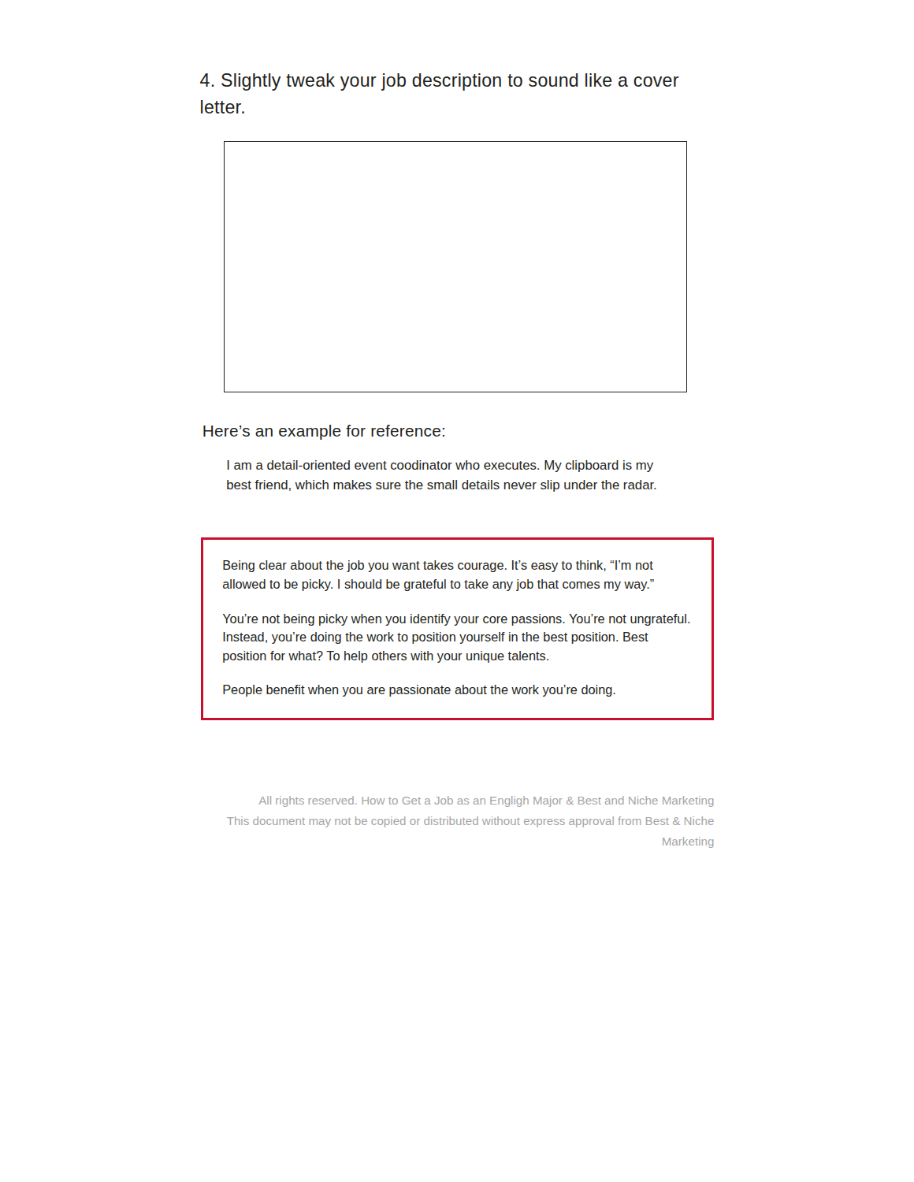4. Slightly tweak your job description to sound like a cover letter.
Here’s an example for reference:
I am a detail-oriented event coodinator who executes. My clipboard is my best friend, which makes sure the small details never slip under the radar.
Being clear about the job you want takes courage. It’s easy to think, “I’m not allowed to be picky. I should be grateful to take any job that comes my way.”
You’re not being picky when you identify your core passions. You’re not ungrateful. Instead, you’re doing the work to position yourself in the best position. Best position for what? To help others with your unique talents.
People benefit when you are passionate about the work you’re doing.
All rights reserved. How to Get a Job as an Engligh Major & Best and Niche Marketing
This document may not be copied or distributed without express approval from Best & Niche Marketing